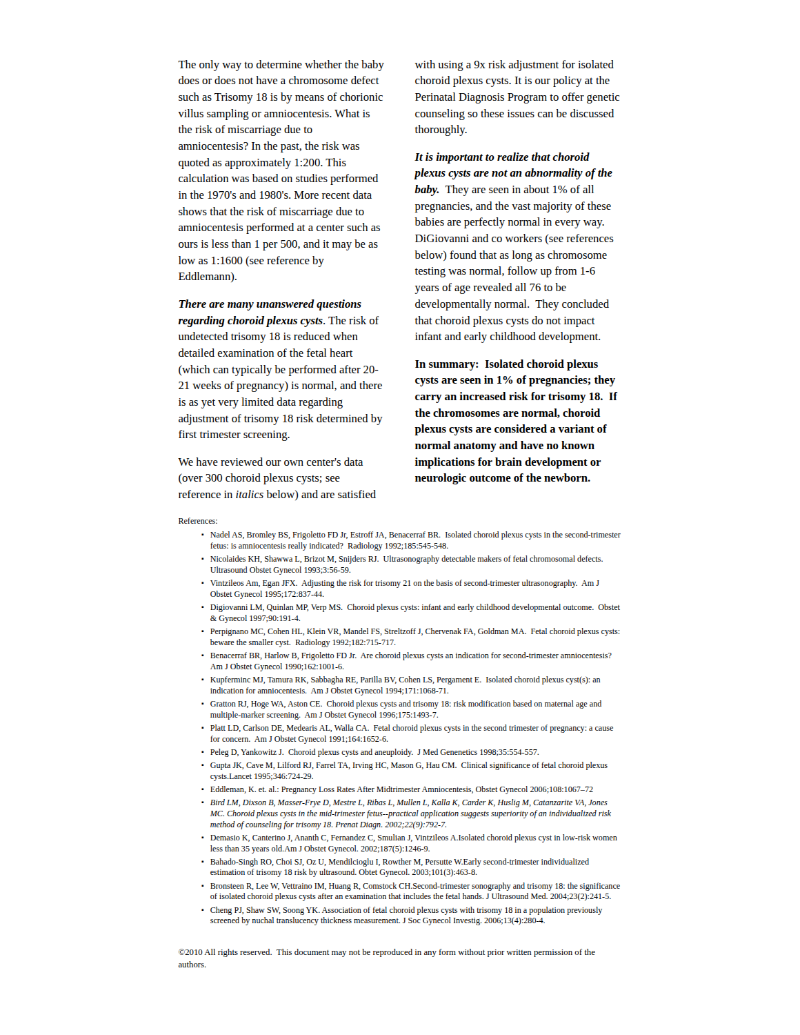The only way to determine whether the baby does or does not have a chromosome defect such as Trisomy 18 is by means of chorionic villus sampling or amniocentesis. What is the risk of miscarriage due to amniocentesis? In the past, the risk was quoted as approximately 1:200. This calculation was based on studies performed in the 1970's and 1980's. More recent data shows that the risk of miscarriage due to amniocentesis performed at a center such as ours is less than 1 per 500, and it may be as low as 1:1600 (see reference by Eddlemann).
There are many unanswered questions regarding choroid plexus cysts. The risk of undetected trisomy 18 is reduced when detailed examination of the fetal heart (which can typically be performed after 20-21 weeks of pregnancy) is normal, and there is as yet very limited data regarding adjustment of trisomy 18 risk determined by first trimester screening.
We have reviewed our own center's data (over 300 choroid plexus cysts; see reference in italics below) and are satisfied with using a 9x risk adjustment for isolated choroid plexus cysts. It is our policy at the Perinatal Diagnosis Program to offer genetic counseling so these issues can be discussed thoroughly.
It is important to realize that choroid plexus cysts are not an abnormality of the baby. They are seen in about 1% of all pregnancies, and the vast majority of these babies are perfectly normal in every way. DiGiovanni and co workers (see references below) found that as long as chromosome testing was normal, follow up from 1-6 years of age revealed all 76 to be developmentally normal. They concluded that choroid plexus cysts do not impact infant and early childhood development.
In summary: Isolated choroid plexus cysts are seen in 1% of pregnancies; they carry an increased risk for trisomy 18. If the chromosomes are normal, choroid plexus cysts are considered a variant of normal anatomy and have no known implications for brain development or neurologic outcome of the newborn.
References:
Nadel AS, Bromley BS, Frigoletto FD Jr, Estroff JA, Benacerraf BR. Isolated choroid plexus cysts in the second-trimester fetus: is amniocentesis really indicated? Radiology 1992;185:545-548.
Nicolaides KH, Shawwa L, Brizot M, Snijders RJ. Ultrasonography detectable makers of fetal chromosomal defects. Ultrasound Obstet Gynecol 1993;3:56-59.
Vintzileos Am, Egan JFX. Adjusting the risk for trisomy 21 on the basis of second-trimester ultrasonography. Am J Obstet Gynecol 1995;172:837-44.
Digiovanni LM, Quinlan MP, Verp MS. Choroid plexus cysts: infant and early childhood developmental outcome. Obstet & Gynecol 1997;90:191-4.
Perpignano MC, Cohen HL, Klein VR, Mandel FS, Streltzoff J, Chervenak FA, Goldman MA. Fetal choroid plexus cysts: beware the smaller cyst. Radiology 1992;182:715-717.
Benacerraf BR, Harlow B, Frigoletto FD Jr. Are choroid plexus cysts an indication for second-trimester amniocentesis? Am J Obstet Gynecol 1990;162:1001-6.
Kupferminc MJ, Tamura RK, Sabbagha RE, Parilla BV, Cohen LS, Pergament E. Isolated choroid plexus cyst(s): an indication for amniocentesis. Am J Obstet Gynecol 1994;171:1068-71.
Gratton RJ, Hoge WA, Aston CE. Choroid plexus cysts and trisomy 18: risk modification based on maternal age and multiple-marker screening. Am J Obstet Gynecol 1996;175:1493-7.
Platt LD, Carlson DE, Medearis AL, Walla CA. Fetal choroid plexus cysts in the second trimester of pregnancy: a cause for concern. Am J Obstet Gynecol 1991;164:1652-6.
Peleg D, Yankowitz J. Choroid plexus cysts and aneuploidy. J Med Genenetics 1998;35:554-557.
Gupta JK, Cave M, Lilford RJ, Farrel TA, Irving HC, Mason G, Hau CM. Clinical significance of fetal choroid plexus cysts.Lancet 1995;346:724-29.
Eddleman, K. et. al.: Pregnancy Loss Rates After Midtrimester Amniocentesis, Obstet Gynecol 2006;108:1067–72
Bird LM, Dixson B, Masser-Frye D, Mestre L, Ribas L, Mullen L, Kalla K, Carder K, Huslig M, Catanzarite VA, Jones MC. Choroid plexus cysts in the mid-trimester fetus--practical application suggests superiority of an individualized risk method of counseling for trisomy 18. Prenat Diagn. 2002;22(9):792-7.
Demasio K, Canterino J, Ananth C, Fernandez C, Smulian J, Vintzileos A.Isolated choroid plexus cyst in low-risk women less than 35 years old.Am J Obstet Gynecol. 2002;187(5):1246-9.
Bahado-Singh RO, Choi SJ, Oz U, Mendilcioglu I, Rowther M, Persutte W.Early second-trimester individualized estimation of trisomy 18 risk by ultrasound. Obtet Gynecol. 2003;101(3):463-8.
Bronsteen R, Lee W, Vettraino IM, Huang R, Comstock CH.Second-trimester sonography and trisomy 18: the significance of isolated choroid plexus cysts after an examination that includes the fetal hands. J Ultrasound Med. 2004;23(2):241-5.
Cheng PJ, Shaw SW, Soong YK. Association of fetal choroid plexus cysts with trisomy 18 in a population previously screened by nuchal translucency thickness measurement. J Soc Gynecol Investig. 2006;13(4):280-4.
©2010 All rights reserved. This document may not be reproduced in any form without prior written permission of the authors.